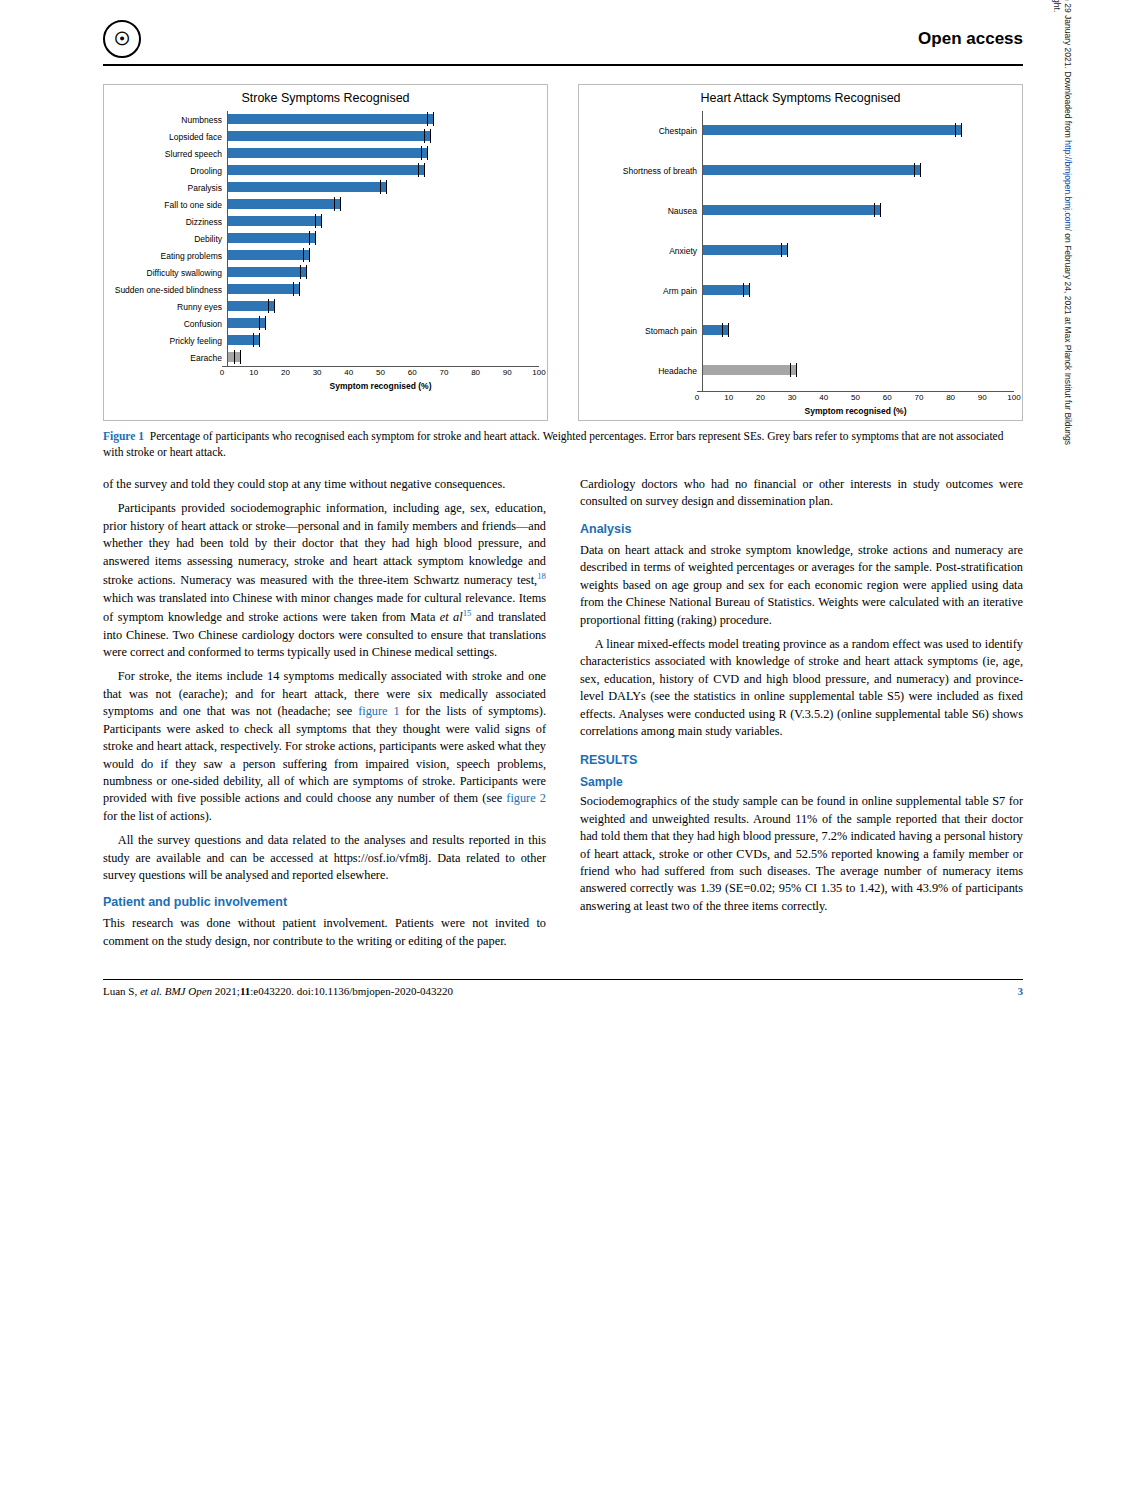BMJ Open: first published as 10.1136/bmjopen-2020-043220 on 29 January 2021. Downloaded from http://bmjopen.bmj.com/ on February 24, 2021 at Max Planck Institut fur Bildungs
Forschung/Max Planck Institute for Human. Protected by copyright.
☉
Open access
Stroke Symptoms Recognised
Numbness
Lopsided face
Slurred speech
Drooling
Paralysis
Fall to one side
Dizziness
Debility
Eating problems
Difficulty swallowing
Sudden one-sided blindness
Runny eyes
Confusion
Prickly feeling
Earache
0 10 20 30 40 50 60 70 80 90 100
Symptom recognised (%)
Heart Attack Symptoms Recognised
Chestpain
Shortness of breath
Nausea
Anxiety
Arm pain
Stomach pain
Headache
0 10 20 30 40 50 60 70 80 90 100
Symptom recognised (%)
Figure 1 Percentage of participants who recognised each symptom for stroke and heart attack. Weighted percentages. Error bars represent SEs. Grey bars refer to symptoms that are not associated with stroke or heart attack.
of the survey and told they could stop at any time without negative consequences.
Participants provided sociodemographic information, including age, sex, education, prior history of heart attack or stroke—personal and in family members and friends—and whether they had been told by their doctor that they had high blood pressure, and answered items assessing numeracy, stroke and heart attack symptom knowledge and stroke actions. Numeracy was measured with the three-item Schwartz numeracy test,18 which was translated into Chinese with minor changes made for cultural relevance. Items of symptom knowledge and stroke actions were taken from Mata et al15 and translated into Chinese. Two Chinese cardiology doctors were consulted to ensure that translations were correct and conformed to terms typically used in Chinese medical settings.
For stroke, the items include 14 symptoms medically associated with stroke and one that was not (earache); and for heart attack, there were six medically associated symptoms and one that was not (headache; see figure 1 for the lists of symptoms). Participants were asked to check all symptoms that they thought were valid signs of stroke and heart attack, respectively. For stroke actions, participants were asked what they would do if they saw a person suffering from impaired vision, speech problems, numbness or one-sided debility, all of which are symptoms of stroke. Participants were provided with five possible actions and could choose any number of them (see figure 2 for the list of actions).
All the survey questions and data related to the analyses and results reported in this study are available and can be accessed at https://osf.io/vfm8j. Data related to other survey questions will be analysed and reported elsewhere.
Patient and public involvement
This research was done without patient involvement. Patients were not invited to comment on the study design, nor contribute to the writing or editing of the paper.
Cardiology doctors who had no financial or other interests in study outcomes were consulted on survey design and dissemination plan.
Analysis
Data on heart attack and stroke symptom knowledge, stroke actions and numeracy are described in terms of weighted percentages or averages for the sample. Post-stratification weights based on age group and sex for each economic region were applied using data from the Chinese National Bureau of Statistics. Weights were calculated with an iterative proportional fitting (raking) procedure.
A linear mixed-effects model treating province as a random effect was used to identify characteristics associated with knowledge of stroke and heart attack symptoms (ie, age, sex, education, history of CVD and high blood pressure, and numeracy) and province-level DALYs (see the statistics in online supplemental table S5) were included as fixed effects. Analyses were conducted using R (V.3.5.2) (online supplemental table S6) shows correlations among main study variables.
Results
Sample
Sociodemographics of the study sample can be found in online supplemental table S7 for weighted and unweighted results. Around 11% of the sample reported that their doctor had told them that they had high blood pressure, 7.2% indicated having a personal history of heart attack, stroke or other CVDs, and 52.5% reported knowing a family member or friend who had suffered from such diseases. The average number of numeracy items answered correctly was 1.39 (SE=0.02; 95% CI 1.35 to 1.42), with 43.9% of participants answering at least two of the three items correctly.
Luan S, et al. BMJ Open 2021;11:e043220. doi:10.1136/bmjopen-2020-043220
3